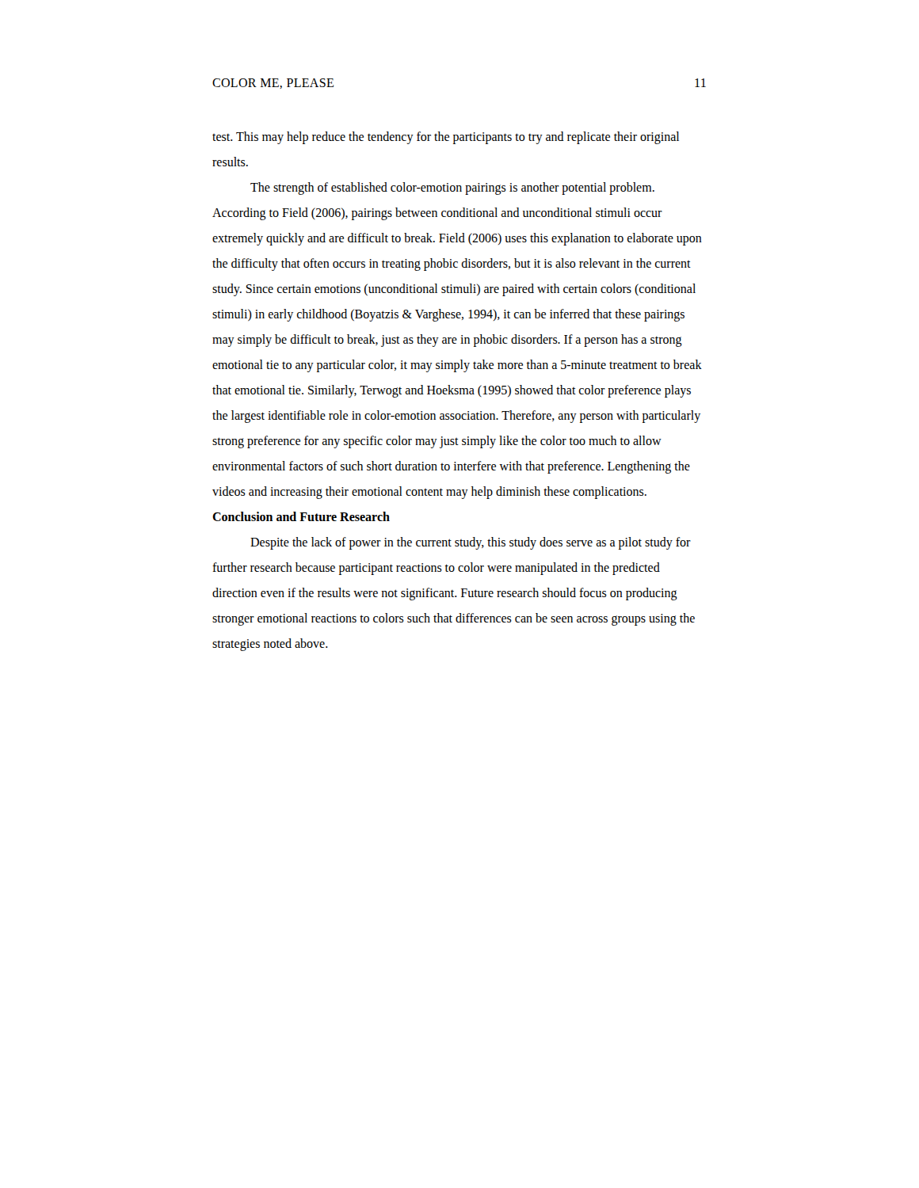Color Me, Please 11
test. This may help reduce the tendency for the participants to try and replicate their original results.
The strength of established color-emotion pairings is another potential problem. According to Field (2006), pairings between conditional and unconditional stimuli occur extremely quickly and are difficult to break. Field (2006) uses this explanation to elaborate upon the difficulty that often occurs in treating phobic disorders, but it is also relevant in the current study. Since certain emotions (unconditional stimuli) are paired with certain colors (conditional stimuli) in early childhood (Boyatzis & Varghese, 1994), it can be inferred that these pairings may simply be difficult to break, just as they are in phobic disorders. If a person has a strong emotional tie to any particular color, it may simply take more than a 5-minute treatment to break that emotional tie. Similarly, Terwogt and Hoeksma (1995) showed that color preference plays the largest identifiable role in color-emotion association. Therefore, any person with particularly strong preference for any specific color may just simply like the color too much to allow environmental factors of such short duration to interfere with that preference. Lengthening the videos and increasing their emotional content may help diminish these complications.
Conclusion and Future Research
Despite the lack of power in the current study, this study does serve as a pilot study for further research because participant reactions to color were manipulated in the predicted direction even if the results were not significant. Future research should focus on producing stronger emotional reactions to colors such that differences can be seen across groups using the strategies noted above.